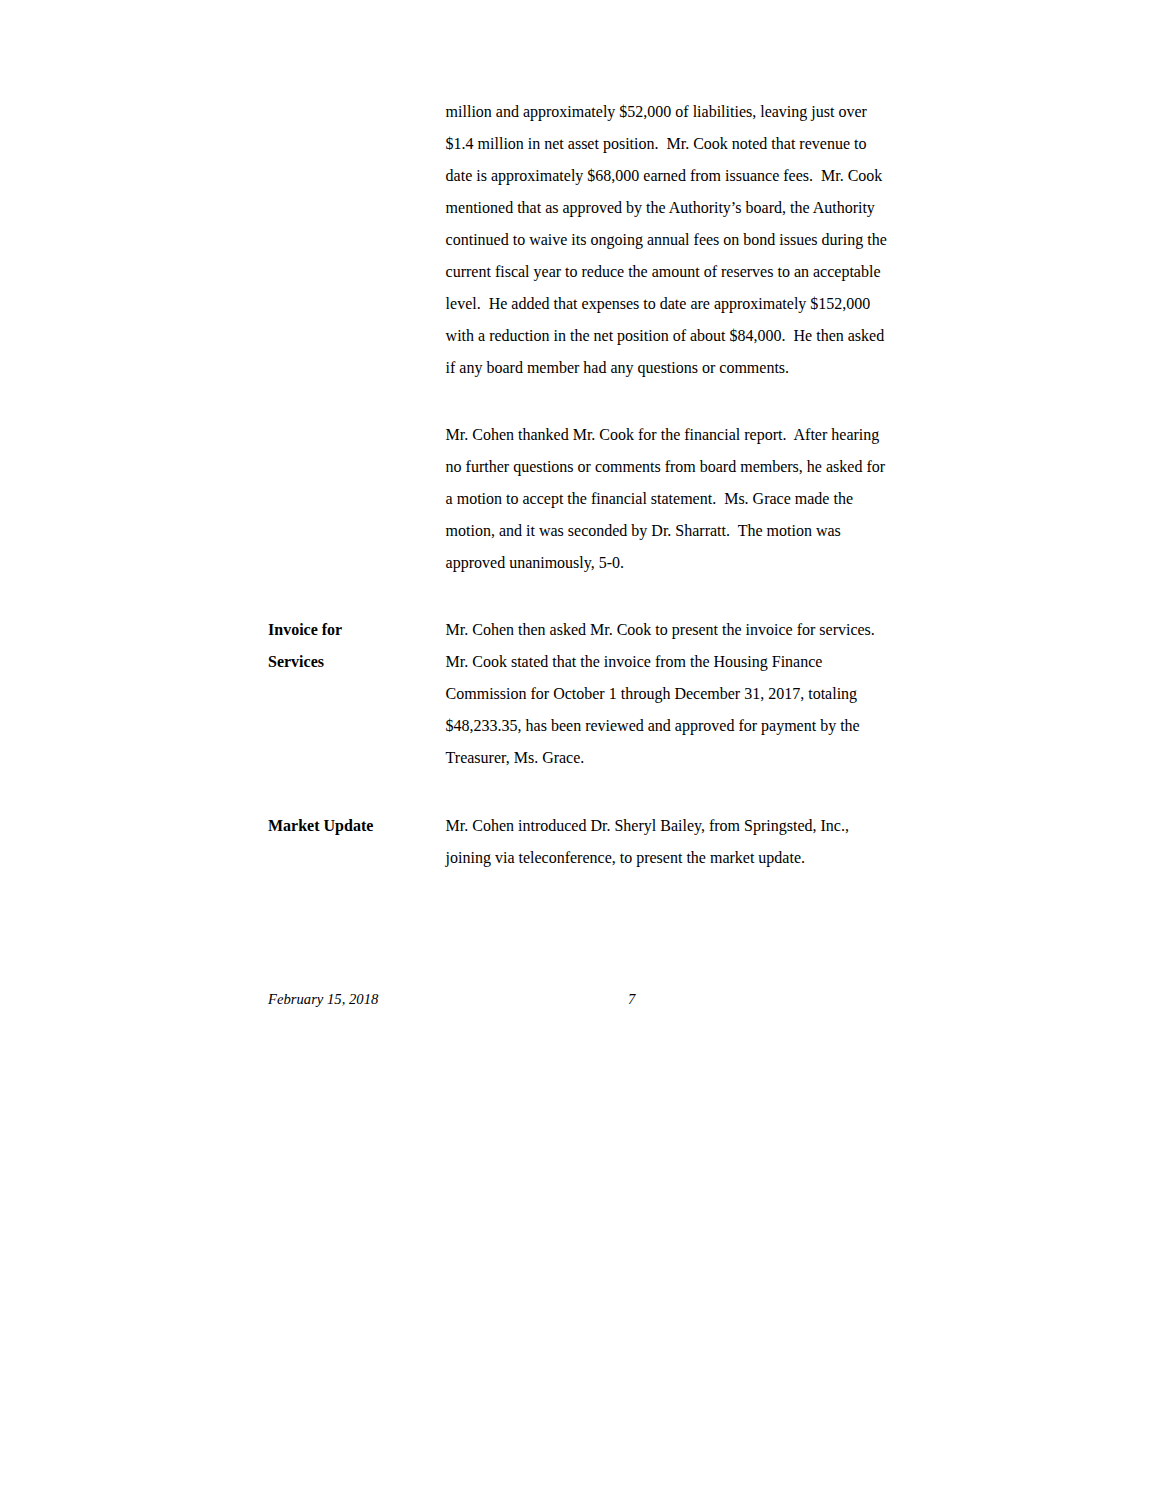million and approximately $52,000 of liabilities, leaving just over $1.4 million in net asset position. Mr. Cook noted that revenue to date is approximately $68,000 earned from issuance fees. Mr. Cook mentioned that as approved by the Authority’s board, the Authority continued to waive its ongoing annual fees on bond issues during the current fiscal year to reduce the amount of reserves to an acceptable level. He added that expenses to date are approximately $152,000 with a reduction in the net position of about $84,000. He then asked if any board member had any questions or comments.
Mr. Cohen thanked Mr. Cook for the financial report. After hearing no further questions or comments from board members, he asked for a motion to accept the financial statement. Ms. Grace made the motion, and it was seconded by Dr. Sharratt. The motion was approved unanimously, 5-0.
Invoice for
Services
Mr. Cohen then asked Mr. Cook to present the invoice for services.
Mr. Cook stated that the invoice from the Housing Finance Commission for October 1 through December 31, 2017, totaling $48,233.35, has been reviewed and approved for payment by the Treasurer, Ms. Grace.
Market Update
Mr. Cohen introduced Dr. Sheryl Bailey, from Springsted, Inc., joining via teleconference, to present the market update.
February 15, 2018 7